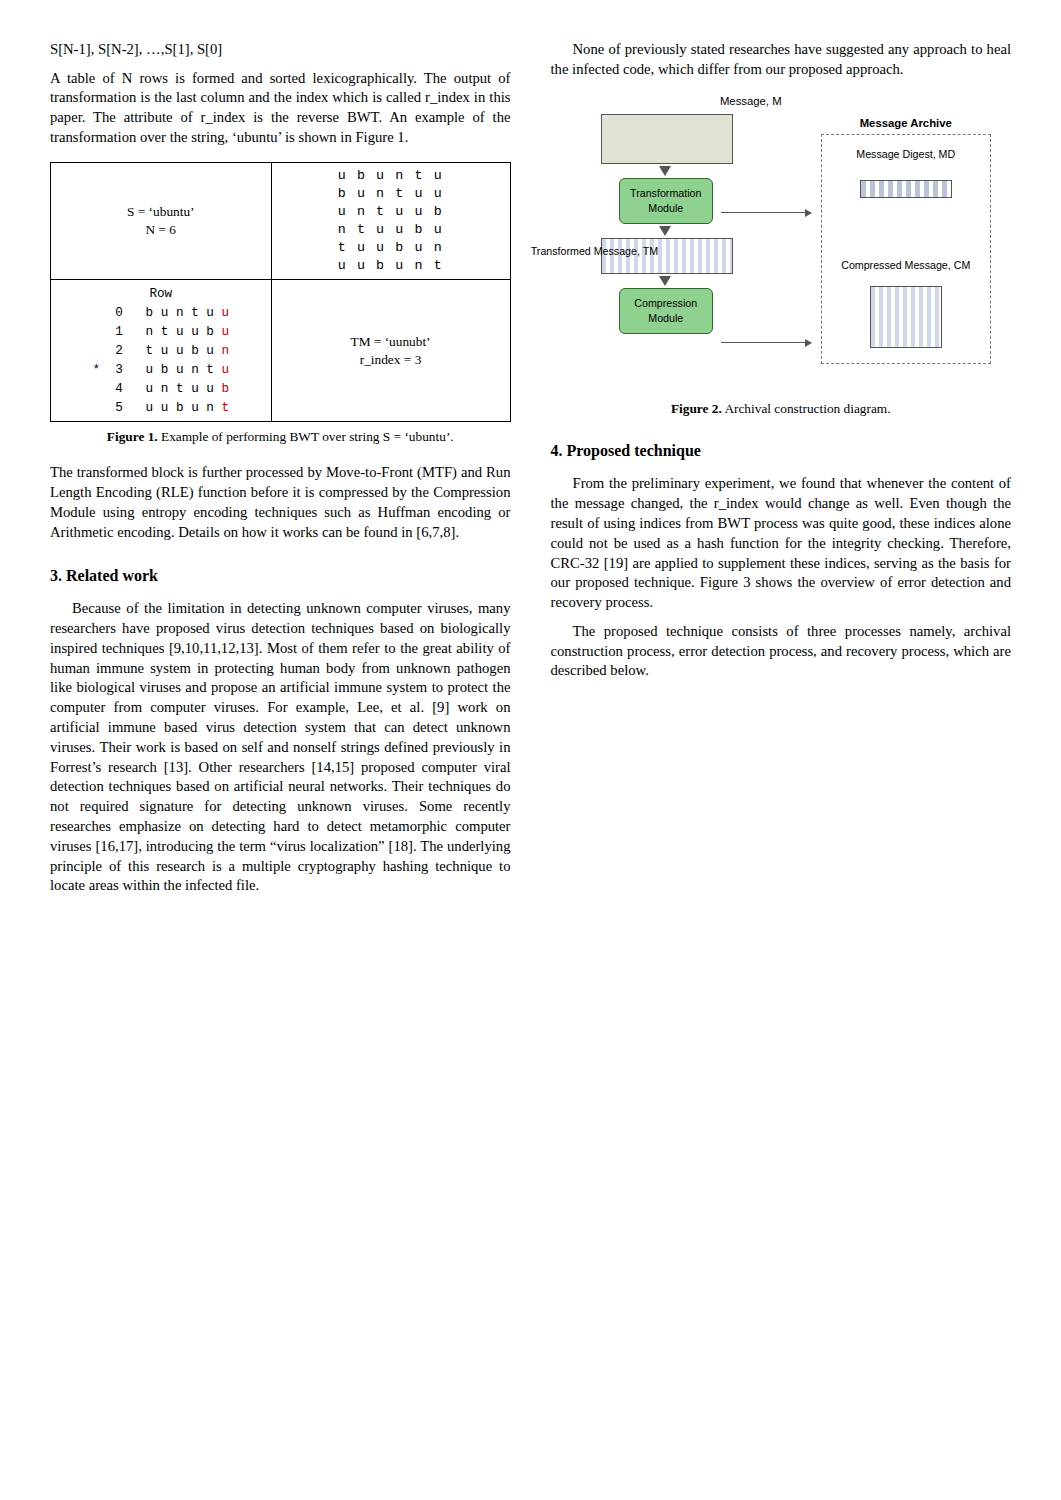S[N-1], S[N-2], …,S[1], S[0]
A table of N rows is formed and sorted lexicographically. The output of transformation is the last column and the index which is called r_index in this paper. The attribute of r_index is the reverse BWT. An example of the transformation over the string, ‘ubuntu’ is shown in Figure 1.
| S = ‘ubuntu’ N = 6 | u b u n t u b u n t u u u n t u u b n t u u b u t u u b u n u u b u n t |
| Row 0 b u n t u u 1 n t u u b u 2 t u u b u n * 3 u b u n t u 4 u n t u u b 5 u u b u n t | TM = ‘uunubt’ r_index = 3 |
Figure 1. Example of performing BWT over string S = ‘ubuntu’.
The transformed block is further processed by Move-to-Front (MTF) and Run Length Encoding (RLE) function before it is compressed by the Compression Module using entropy encoding techniques such as Huffman encoding or Arithmetic encoding. Details on how it works can be found in [6,7,8].
3. Related work
Because of the limitation in detecting unknown computer viruses, many researchers have proposed virus detection techniques based on biologically inspired techniques [9,10,11,12,13]. Most of them refer to the great ability of human immune system in protecting human body from unknown pathogen like biological viruses and propose an artificial immune system to protect the computer from computer viruses. For example, Lee, et al. [9] work on artificial immune based virus detection system that can detect unknown viruses. Their work is based on self and nonself strings defined previously in Forrest’s research [13]. Other researchers [14,15] proposed computer viral detection techniques based on artificial neural networks. Their techniques do not required signature for detecting unknown viruses. Some recently researches emphasize on detecting hard to detect metamorphic computer viruses [16,17], introducing the term “virus localization” [18]. The underlying principle of this research is a multiple cryptography hashing technique to locate areas within the infected file.
None of previously stated researches have suggested any approach to heal the infected code, which differ from our proposed approach.
Message, M
Transformation
Module
Compression
Module
Transformed Message, TM
Message Archive
Message Digest, MD
Compressed Message, CM
Figure 2. Archival construction diagram.
4. Proposed technique
From the preliminary experiment, we found that whenever the content of the message changed, the r_index would change as well. Even though the result of using indices from BWT process was quite good, these indices alone could not be used as a hash function for the integrity checking. Therefore, CRC-32 [19] are applied to supplement these indices, serving as the basis for our proposed technique. Figure 3 shows the overview of error detection and recovery process.
The proposed technique consists of three processes namely, archival construction process, error detection process, and recovery process, which are described below.